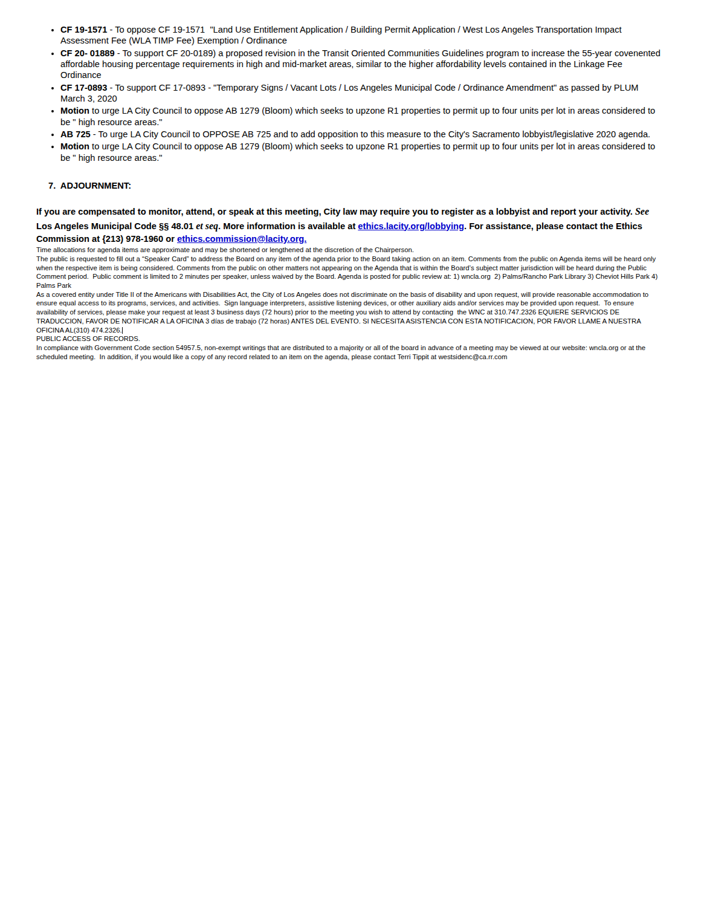CF 19-1571 - To oppose CF 19-1571 "Land Use Entitlement Application / Building Permit Application / West Los Angeles Transportation Impact Assessment Fee (WLA TIMP Fee) Exemption / Ordinance
CF 20- 01889 - To support CF 20-0189) a proposed revision in the Transit Oriented Communities Guidelines program to increase the 55-year covenented affordable housing percentage requirements in high and mid-market areas, similar to the higher affordability levels contained in the Linkage Fee Ordinance
CF 17-0893 - To support CF 17-0893 - "Temporary Signs / Vacant Lots / Los Angeles Municipal Code / Ordinance Amendment" as passed by PLUM March 3, 2020
Motion to urge LA City Council to oppose AB 1279 (Bloom) which seeks to upzone R1 properties to permit up to four units per lot in areas considered to be " high resource areas."
AB 725 - To urge LA City Council to OPPOSE AB 725 and to add opposition to this measure to the City's Sacramento lobbyist/legislative 2020 agenda.
Motion to urge LA City Council to oppose AB 1279 (Bloom) which seeks to upzone R1 properties to permit up to four units per lot in areas considered to be " high resource areas."
7. ADJOURNMENT:
If you are compensated to monitor, attend, or speak at this meeting, City law may require you to register as a lobbyist and report your activity. See Los Angeles Municipal Code §§ 48.01 et seq. More information is available at ethics.lacity.org/lobbying. For assistance, please contact the Ethics Commission at {213) 978-1960 or ethics.commission@lacity.org.
Time allocations for agenda items are approximate and may be shortened or lengthened at the discretion of the Chairperson.
The public is requested to fill out a “Speaker Card” to address the Board on any item of the agenda prior to the Board taking action on an item. Comments from the public on Agenda items will be heard only when the respective item is being considered. Comments from the public on other matters not appearing on the Agenda that is within the Board’s subject matter jurisdiction will be heard during the Public Comment period. Public comment is limited to 2 minutes per speaker, unless waived by the Board. Agenda is posted for public review at: 1) wncla.org 2) Palms/Rancho Park Library 3) Cheviot Hills Park 4) Palms Park
As a covered entity under Title II of the Americans with Disabilities Act, the City of Los Angeles does not discriminate on the basis of disability and upon request, will provide reasonable accommodation to ensure equal access to its programs, services, and activities. Sign language interpreters, assistive listening devices, or other auxiliary aids and/or services may be provided upon request. To ensure availability of services, please make your request at least 3 business days (72 hours) prior to the meeting you wish to attend by contacting the WNC at 310.747.2326 EQUIERE SERVICIOS DE TRADUCCION, FAVOR DE NOTIFICAR A LA OFICINA 3 días de trabajo (72 horas) ANTES DEL EVENTO. SI NECESITA ASISTENCIA CON ESTA NOTIFICACION, POR FAVOR LLAME A NUESTRA OFICINA AL(310) 474.2326.
PUBLIC ACCESS OF RECORDS.
In compliance with Government Code section 54957.5, non-exempt writings that are distributed to a majority or all of the board in advance of a meeting may be viewed at our website: wncla.org or at the scheduled meeting. In addition, if you would like a copy of any record related to an item on the agenda, please contact Terri Tippit at westsidenc@ca.rr.com